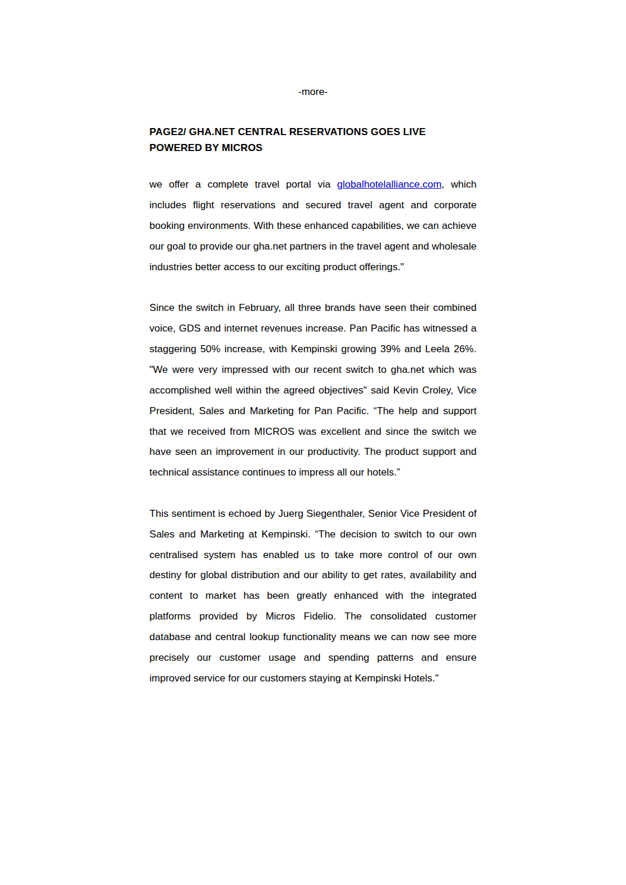-more-
PAGE2/ GHA.NET CENTRAL RESERVATIONS GOES LIVE POWERED BY MICROS
we offer a complete travel portal via globalhotelalliance.com, which includes flight reservations and secured travel agent and corporate booking environments. With these enhanced capabilities, we can achieve our goal to provide our gha.net partners in the travel agent and wholesale industries better access to our exciting product offerings."
Since the switch in February, all three brands have seen their combined voice, GDS and internet revenues increase. Pan Pacific has witnessed a staggering 50% increase, with Kempinski growing 39% and Leela 26%. "We were very impressed with our recent switch to gha.net which was accomplished well within the agreed objectives" said Kevin Croley, Vice President, Sales and Marketing for Pan Pacific. “The help and support that we received from MICROS was excellent and since the switch we have seen an improvement in our productivity. The product support and technical assistance continues to impress all our hotels.”
This sentiment is echoed by Juerg Siegenthaler, Senior Vice President of Sales and Marketing at Kempinski. “The decision to switch to our own centralised system has enabled us to take more control of our own destiny for global distribution and our ability to get rates, availability and content to market has been greatly enhanced with the integrated platforms provided by Micros Fidelio. The consolidated customer database and central lookup functionality means we can now see more precisely our customer usage and spending patterns and ensure improved service for our customers staying at Kempinski Hotels."